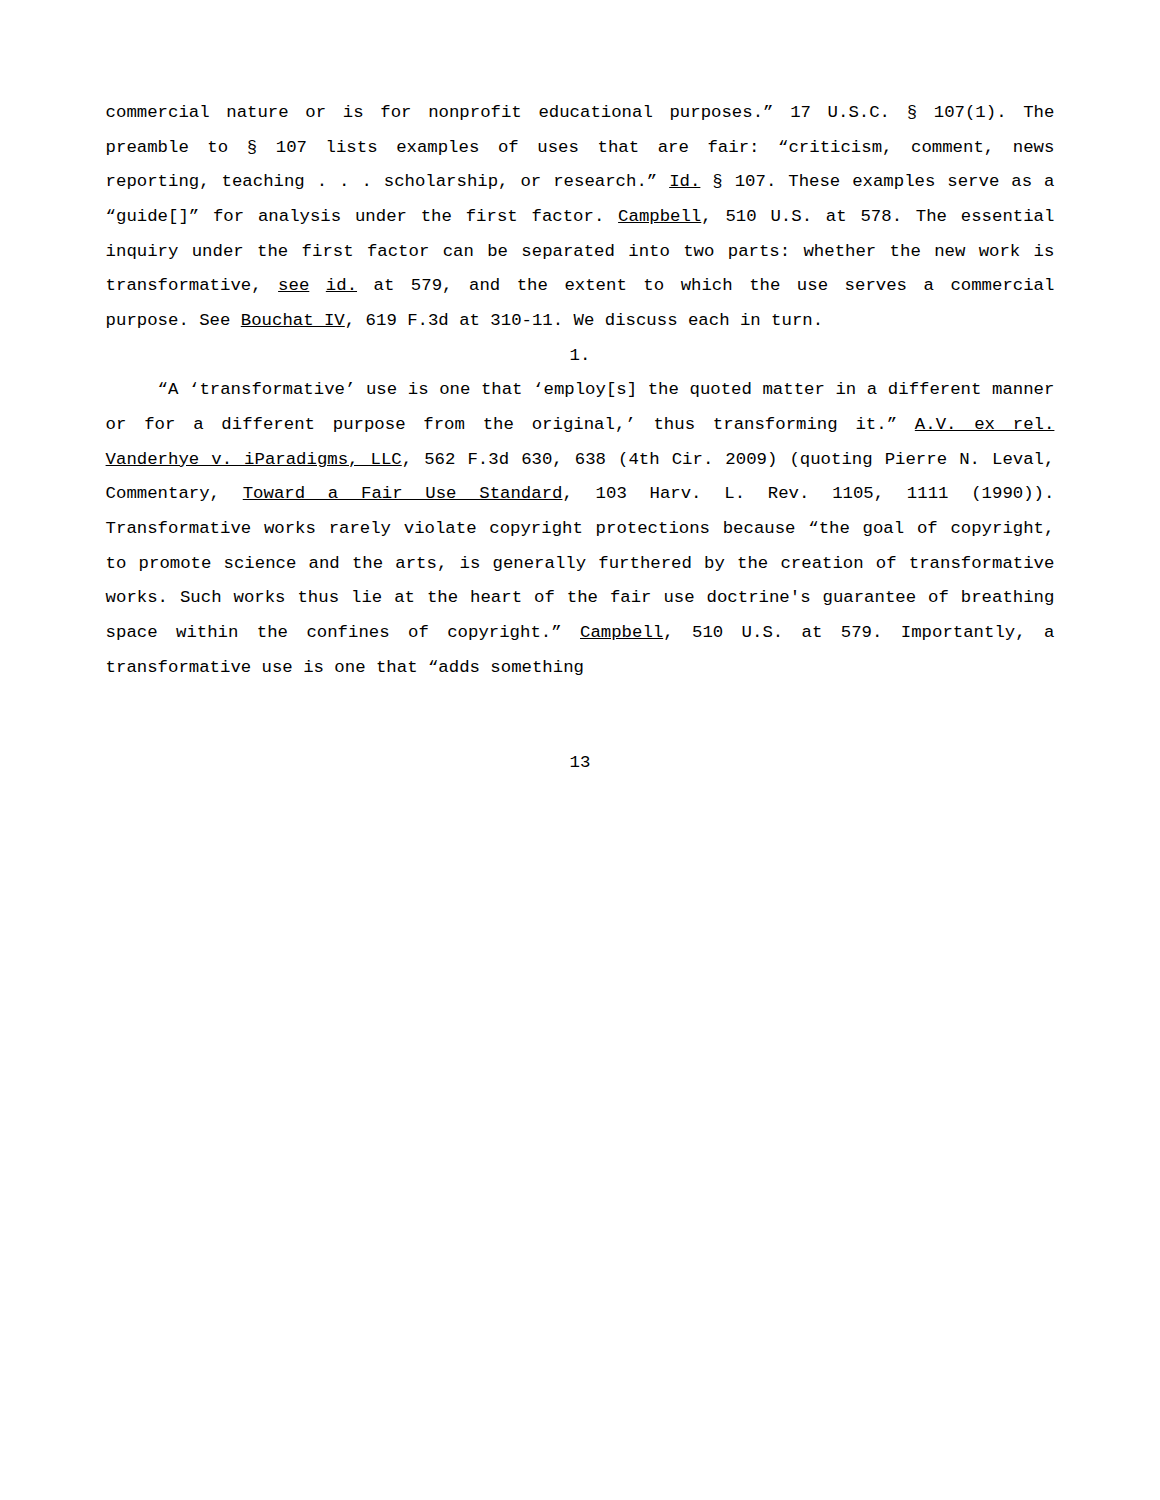commercial nature or is for nonprofit educational purposes.” 17 U.S.C. § 107(1). The preamble to § 107 lists examples of uses that are fair: “criticism, comment, news reporting, teaching . . . scholarship, or research.” Id. § 107. These examples serve as a “guide[]” for analysis under the first factor. Campbell, 510 U.S. at 578. The essential inquiry under the first factor can be separated into two parts: whether the new work is transformative, see id. at 579, and the extent to which the use serves a commercial purpose. See Bouchat IV, 619 F.3d at 310-11. We discuss each in turn.
1.
“A ‘transformative’ use is one that ‘employ[s] the quoted matter in a different manner or for a different purpose from the original,’ thus transforming it.” A.V. ex rel. Vanderhye v. iParadigms, LLC, 562 F.3d 630, 638 (4th Cir. 2009) (quoting Pierre N. Leval, Commentary, Toward a Fair Use Standard, 103 Harv. L. Rev. 1105, 1111 (1990)). Transformative works rarely violate copyright protections because “the goal of copyright, to promote science and the arts, is generally furthered by the creation of transformative works. Such works thus lie at the heart of the fair use doctrine's guarantee of breathing space within the confines of copyright.” Campbell, 510 U.S. at 579. Importantly, a transformative use is one that “adds something
13